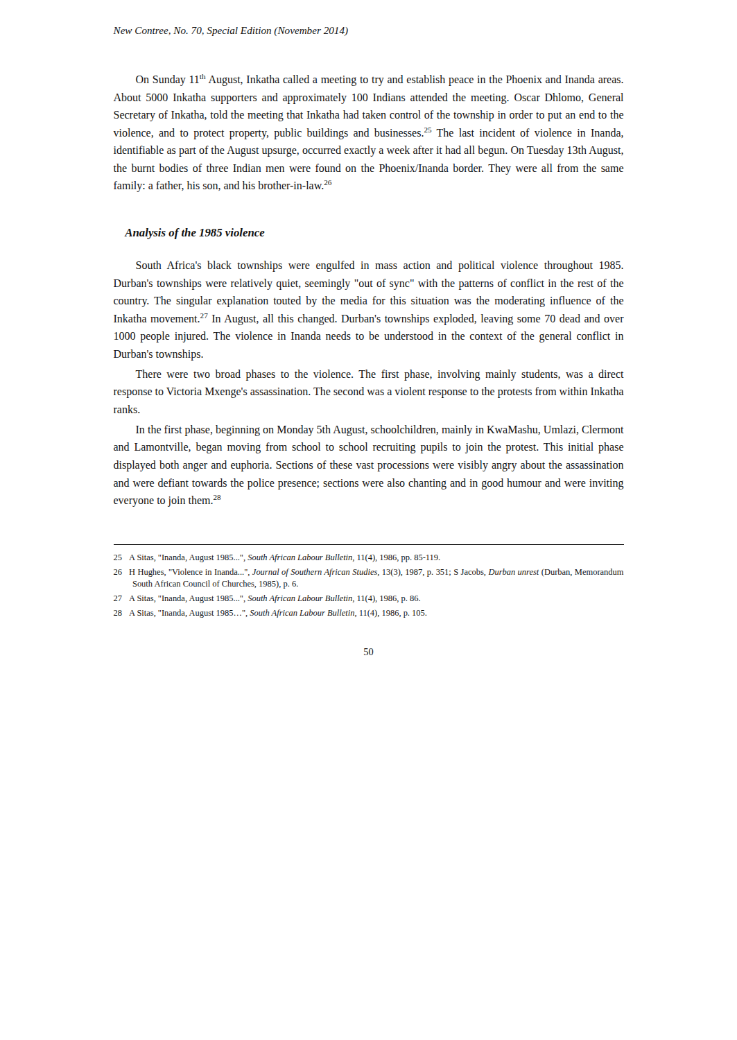New Contree, No. 70, Special Edition (November 2014)
On Sunday 11th August, Inkatha called a meeting to try and establish peace in the Phoenix and Inanda areas. About 5000 Inkatha supporters and approximately 100 Indians attended the meeting. Oscar Dhlomo, General Secretary of Inkatha, told the meeting that Inkatha had taken control of the township in order to put an end to the violence, and to protect property, public buildings and businesses.25 The last incident of violence in Inanda, identifiable as part of the August upsurge, occurred exactly a week after it had all begun. On Tuesday 13th August, the burnt bodies of three Indian men were found on the Phoenix/Inanda border. They were all from the same family: a father, his son, and his brother-in-law.26
Analysis of the 1985 violence
South Africa's black townships were engulfed in mass action and political violence throughout 1985. Durban's townships were relatively quiet, seemingly "out of sync" with the patterns of conflict in the rest of the country. The singular explanation touted by the media for this situation was the moderating influence of the Inkatha movement.27 In August, all this changed. Durban's townships exploded, leaving some 70 dead and over 1000 people injured. The violence in Inanda needs to be understood in the context of the general conflict in Durban's townships.
There were two broad phases to the violence. The first phase, involving mainly students, was a direct response to Victoria Mxenge's assassination. The second was a violent response to the protests from within Inkatha ranks.
In the first phase, beginning on Monday 5th August, schoolchildren, mainly in KwaMashu, Umlazi, Clermont and Lamontville, began moving from school to school recruiting pupils to join the protest. This initial phase displayed both anger and euphoria. Sections of these vast processions were visibly angry about the assassination and were defiant towards the police presence; sections were also chanting and in good humour and were inviting everyone to join them.28
25 A Sitas, "Inanda, August 1985...", South African Labour Bulletin, 11(4), 1986, pp. 85-119.
26 H Hughes, "Violence in Inanda...", Journal of Southern African Studies, 13(3), 1987, p. 351; S Jacobs, Durban unrest (Durban, Memorandum South African Council of Churches, 1985), p. 6.
27 A Sitas, "Inanda, August 1985...", South African Labour Bulletin, 11(4), 1986, p. 86.
28 A Sitas, "Inanda, August 1985…", South African Labour Bulletin, 11(4), 1986, p. 105.
50